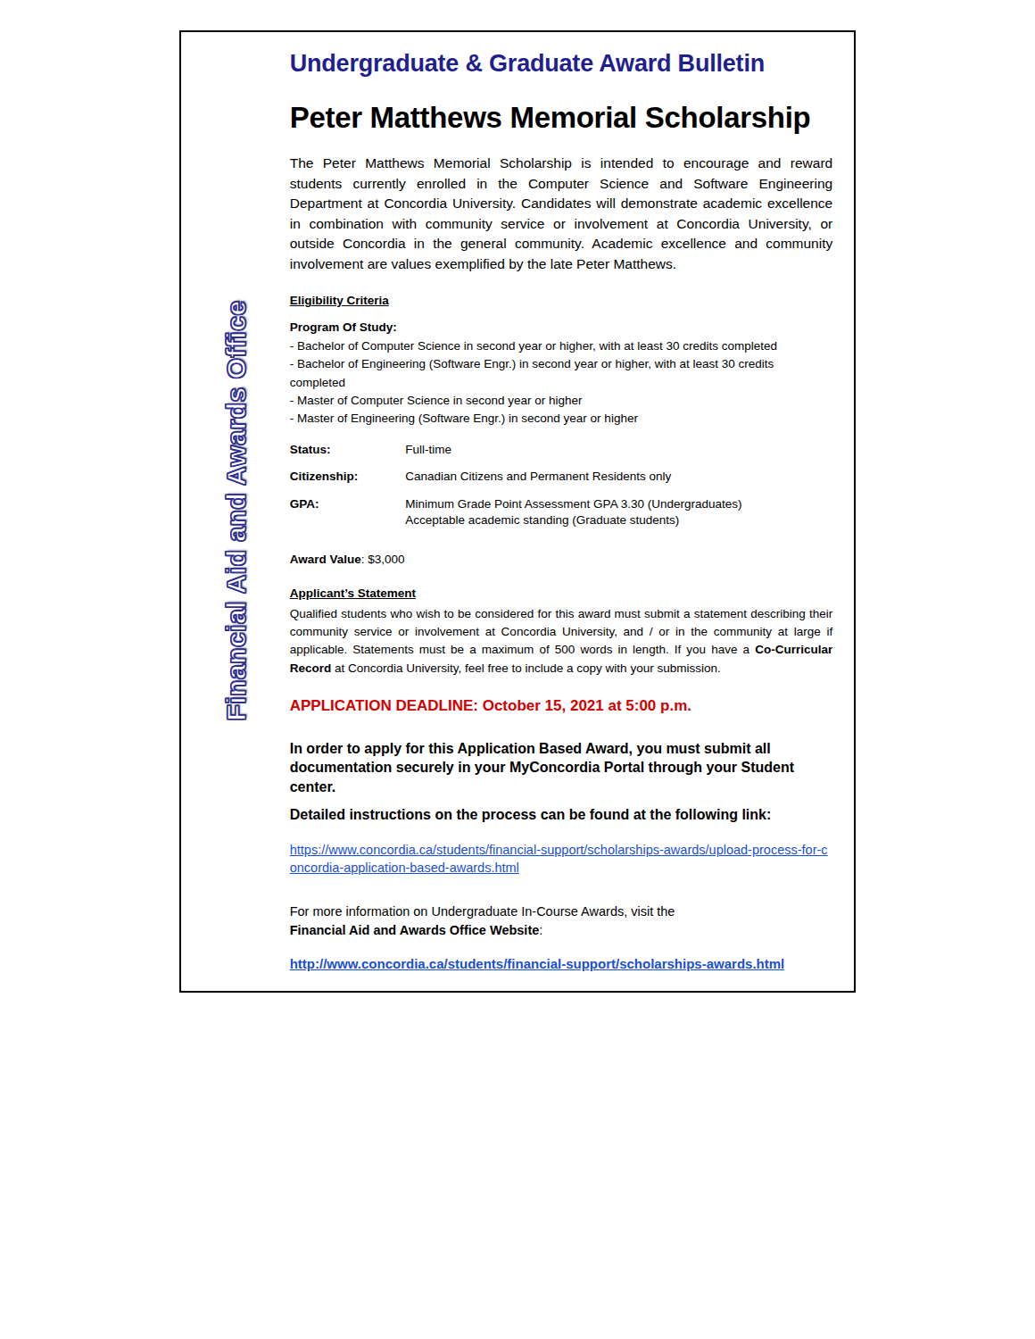Financial Aid and Awards Office
Undergraduate & Graduate Award Bulletin
Peter Matthews Memorial Scholarship
The Peter Matthews Memorial Scholarship is intended to encourage and reward students currently enrolled in the Computer Science and Software Engineering Department at Concordia University. Candidates will demonstrate academic excellence in combination with community service or involvement at Concordia University, or outside Concordia in the general community. Academic excellence and community involvement are values exemplified by the late Peter Matthews.
Eligibility Criteria
Program Of Study:
- Bachelor of Computer Science in second year or higher, with at least 30 credits completed
- Bachelor of Engineering (Software Engr.) in second year or higher, with at least 30 credits completed
- Master of Computer Science in second year or higher
- Master of Engineering (Software Engr.) in second year or higher
| Status: | Full-time |
| Citizenship: | Canadian Citizens and Permanent Residents only |
| GPA: | Minimum Grade Point Assessment GPA 3.30 (Undergraduates) Acceptable academic standing (Graduate students) |
Award Value: $3,000
Applicant’s Statement
Qualified students who wish to be considered for this award must submit a statement describing their community service or involvement at Concordia University, and / or in the community at large if applicable. Statements must be a maximum of 500 words in length. If you have a Co-Curricular Record at Concordia University, feel free to include a copy with your submission.
APPLICATION DEADLINE: October 15, 2021 at 5:00 p.m.
In order to apply for this Application Based Award, you must submit all documentation securely in your MyConcordia Portal through your Student center.
Detailed instructions on the process can be found at the following link:
https://www.concordia.ca/students/financial-support/scholarships-awards/upload-process-for-concordia-application-based-awards.html
For more information on Undergraduate In-Course Awards, visit the
Financial Aid and Awards Office Website:
http://www.concordia.ca/students/financial-support/scholarships-awards.html